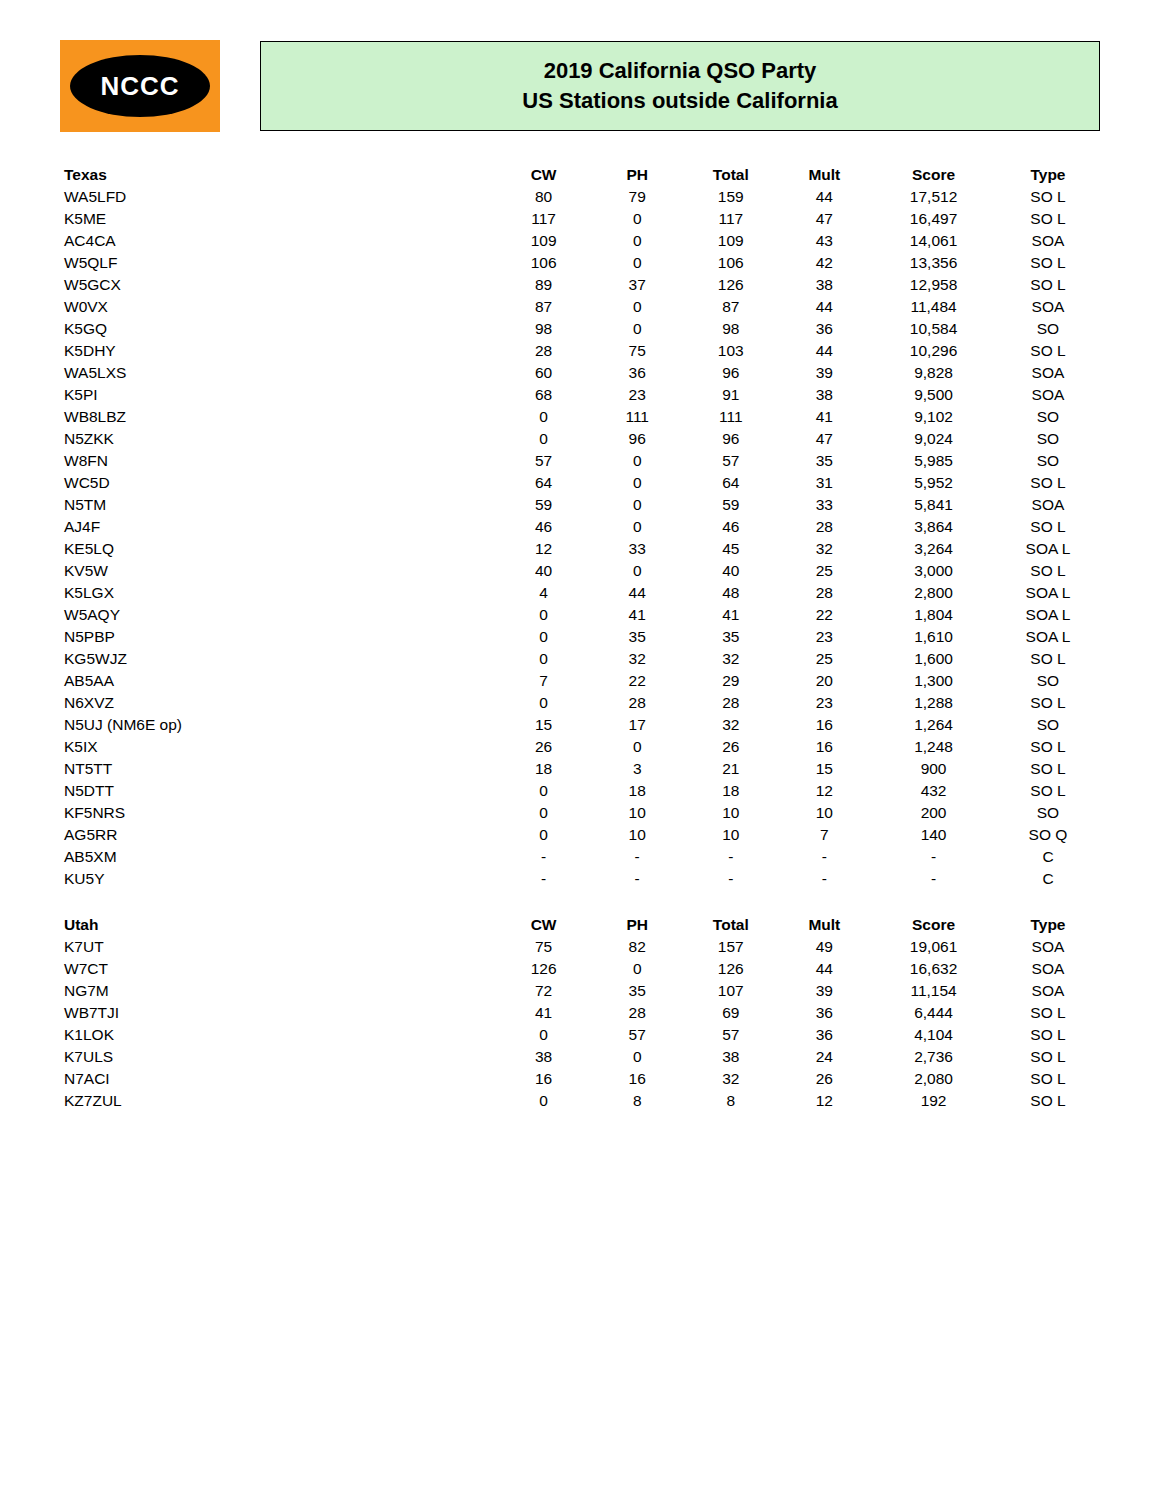NCCC
2019 California QSO Party
US Stations outside California
| Texas | CW | PH | Total | Mult | Score | Type |
| --- | --- | --- | --- | --- | --- | --- |
| WA5LFD | 80 | 79 | 159 | 44 | 17,512 | SO L |
| K5ME | 117 | 0 | 117 | 47 | 16,497 | SO L |
| AC4CA | 109 | 0 | 109 | 43 | 14,061 | SOA |
| W5QLF | 106 | 0 | 106 | 42 | 13,356 | SO L |
| W5GCX | 89 | 37 | 126 | 38 | 12,958 | SO L |
| W0VX | 87 | 0 | 87 | 44 | 11,484 | SOA |
| K5GQ | 98 | 0 | 98 | 36 | 10,584 | SO |
| K5DHY | 28 | 75 | 103 | 44 | 10,296 | SO L |
| WA5LXS | 60 | 36 | 96 | 39 | 9,828 | SOA |
| K5PI | 68 | 23 | 91 | 38 | 9,500 | SOA |
| WB8LBZ | 0 | 111 | 111 | 41 | 9,102 | SO |
| N5ZKK | 0 | 96 | 96 | 47 | 9,024 | SO |
| W8FN | 57 | 0 | 57 | 35 | 5,985 | SO |
| WC5D | 64 | 0 | 64 | 31 | 5,952 | SO L |
| N5TM | 59 | 0 | 59 | 33 | 5,841 | SOA |
| AJ4F | 46 | 0 | 46 | 28 | 3,864 | SO L |
| KE5LQ | 12 | 33 | 45 | 32 | 3,264 | SOA L |
| KV5W | 40 | 0 | 40 | 25 | 3,000 | SO L |
| K5LGX | 4 | 44 | 48 | 28 | 2,800 | SOA L |
| W5AQY | 0 | 41 | 41 | 22 | 1,804 | SOA L |
| N5PBP | 0 | 35 | 35 | 23 | 1,610 | SOA L |
| KG5WJZ | 0 | 32 | 32 | 25 | 1,600 | SO L |
| AB5AA | 7 | 22 | 29 | 20 | 1,300 | SO |
| N6XVZ | 0 | 28 | 28 | 23 | 1,288 | SO L |
| N5UJ (NM6E op) | 15 | 17 | 32 | 16 | 1,264 | SO |
| K5IX | 26 | 0 | 26 | 16 | 1,248 | SO L |
| NT5TT | 18 | 3 | 21 | 15 | 900 | SO L |
| N5DTT | 0 | 18 | 18 | 12 | 432 | SO L |
| KF5NRS | 0 | 10 | 10 | 10 | 200 | SO |
| AG5RR | 0 | 10 | 10 | 7 | 140 | SO Q |
| AB5XM | - | - | - | - | - | C |
| KU5Y | - | - | - | - | - | C |
| Utah | CW | PH | Total | Mult | Score | Type |
| K7UT | 75 | 82 | 157 | 49 | 19,061 | SOA |
| W7CT | 126 | 0 | 126 | 44 | 16,632 | SOA |
| NG7M | 72 | 35 | 107 | 39 | 11,154 | SOA |
| WB7TJI | 41 | 28 | 69 | 36 | 6,444 | SO L |
| K1LOK | 0 | 57 | 57 | 36 | 4,104 | SO L |
| K7ULS | 38 | 0 | 38 | 24 | 2,736 | SO L |
| N7ACI | 16 | 16 | 32 | 26 | 2,080 | SO L |
| KZ7ZUL | 0 | 8 | 8 | 12 | 192 | SO L |